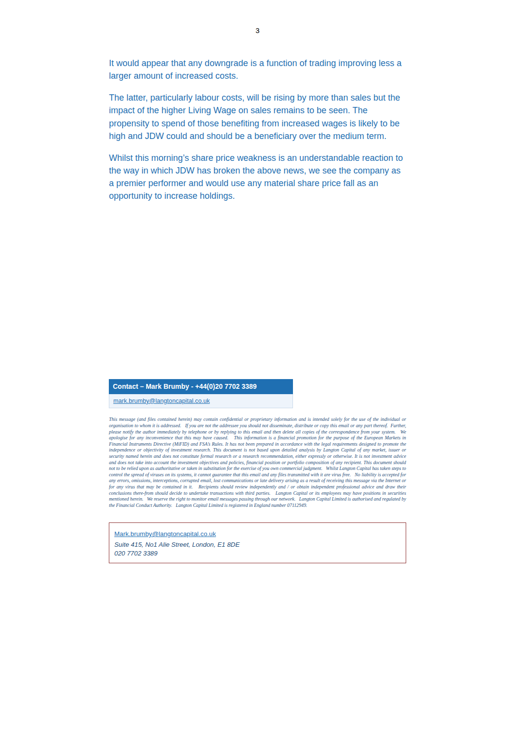3
It would appear that any downgrade is a function of trading improving less a larger amount of increased costs.
The latter, particularly labour costs, will be rising by more than sales but the impact of the higher Living Wage on sales remains to be seen. The propensity to spend of those benefiting from increased wages is likely to be high and JDW could and should be a beneficiary over the medium term.
Whilst this morning’s share price weakness is an understandable reaction to the way in which JDW has broken the above news, we see the company as a premier performer and would use any material share price fall as an opportunity to increase holdings.
Contact – Mark Brumby - +44(0)20 7702 3389
mark.brumby@langtoncapital.co.uk
This message (and files contained herein) may contain confidential or proprietary information and is intended solely for the use of the individual or organisation to whom it is addressed. If you are not the addressee you should not disseminate, distribute or copy this email or any part thereof. Further, please notify the author immediately by telephone or by replying to this email and then delete all copies of the correspondence from your system. We apologise for any inconvenience that this may have caused. This information is a financial promotion for the purpose of the European Markets in Financial Instruments Directive (MiFID) and FSA’s Rules. It has not been prepared in accordance with the legal requirements designed to promote the independence or objectivity of investment research. This document is not based upon detailed analysis by Langton Capital of any market, issuer or security named herein and does not constitute formal research or a research recommendation, either expressly or otherwise. It is not investment advice and does not take into account the investment objectives and policies, financial position or portfolio composition of any recipient. This document should not to be relied upon as authoritative or taken in substitution for the exercise of you own commercial judgment. Whilst Langton Capital has taken steps to control the spread of viruses on its systems, it cannot guarantee that this email and any files transmitted with it are virus free. No liability is accepted for any errors, omissions, interceptions, corrupted email, lost communications or late delivery arising as a result of receiving this message via the Internet or for any virus that may be contained in it. Recipients should review independently and / or obtain independent professional advice and draw their conclusions there-from should decide to undertake transactions with third parties. Langton Capital or its employees may have positions in securities mentioned herein. We reserve the right to monitor email messages passing through our network. Langton Capital Limited is authorised and regulated by the Financial Conduct Authority. Langton Capital Limited is registered in England number 07112949.
Mark.brumby@langtoncapital.co.uk
Suite 415, No1 Alie Street, London, E1 8DE
020 7702 3389